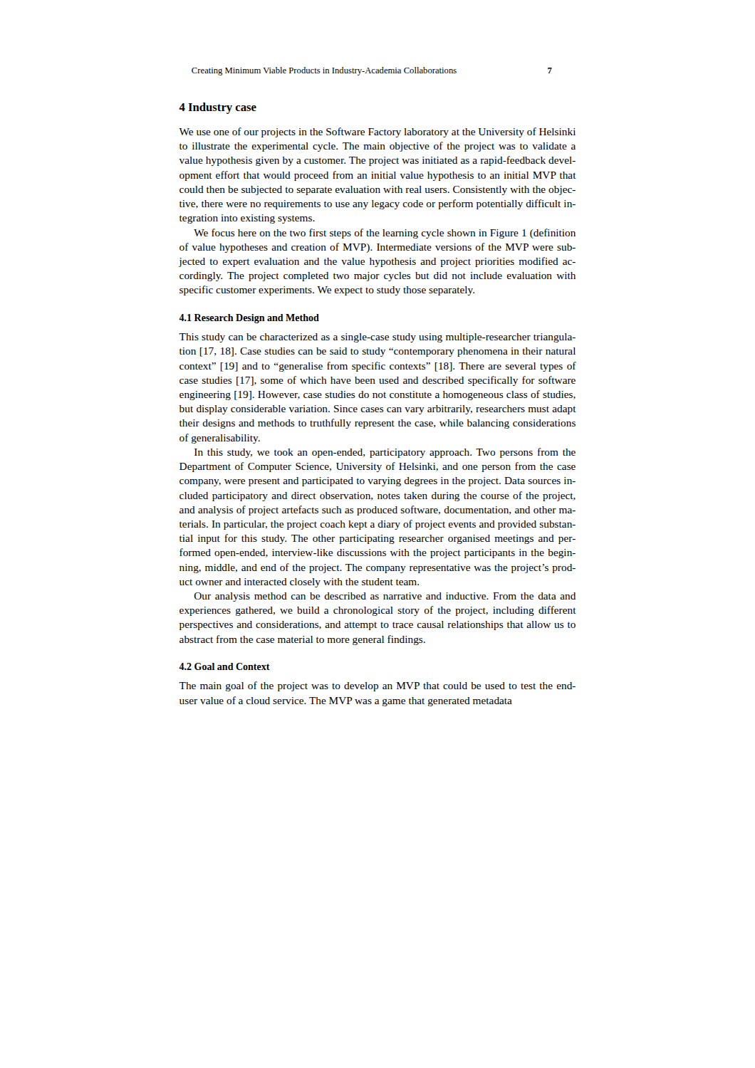Creating Minimum Viable Products in Industry-Academia Collaborations 7
4 Industry case
We use one of our projects in the Software Factory laboratory at the University of Helsinki to illustrate the experimental cycle. The main objective of the project was to validate a value hypothesis given by a customer. The project was initiated as a rapid-feedback development effort that would proceed from an initial value hypothesis to an initial MVP that could then be subjected to separate evaluation with real users. Consistently with the objective, there were no requirements to use any legacy code or perform potentially difficult integration into existing systems.
We focus here on the two first steps of the learning cycle shown in Figure 1 (definition of value hypotheses and creation of MVP). Intermediate versions of the MVP were subjected to expert evaluation and the value hypothesis and project priorities modified accordingly. The project completed two major cycles but did not include evaluation with specific customer experiments. We expect to study those separately.
4.1 Research Design and Method
This study can be characterized as a single-case study using multiple-researcher triangulation [17, 18]. Case studies can be said to study “contemporary phenomena in their natural context” [19] and to “generalise from specific contexts” [18]. There are several types of case studies [17], some of which have been used and described specifically for software engineering [19]. However, case studies do not constitute a homogeneous class of studies, but display considerable variation. Since cases can vary arbitrarily, researchers must adapt their designs and methods to truthfully represent the case, while balancing considerations of generalisability.
In this study, we took an open-ended, participatory approach. Two persons from the Department of Computer Science, University of Helsinki, and one person from the case company, were present and participated to varying degrees in the project. Data sources included participatory and direct observation, notes taken during the course of the project, and analysis of project artefacts such as produced software, documentation, and other materials. In particular, the project coach kept a diary of project events and provided substantial input for this study. The other participating researcher organised meetings and performed open-ended, interview-like discussions with the project participants in the beginning, middle, and end of the project. The company representative was the project’s product owner and interacted closely with the student team.
Our analysis method can be described as narrative and inductive. From the data and experiences gathered, we build a chronological story of the project, including different perspectives and considerations, and attempt to trace causal relationships that allow us to abstract from the case material to more general findings.
4.2 Goal and Context
The main goal of the project was to develop an MVP that could be used to test the end-user value of a cloud service. The MVP was a game that generated metadata